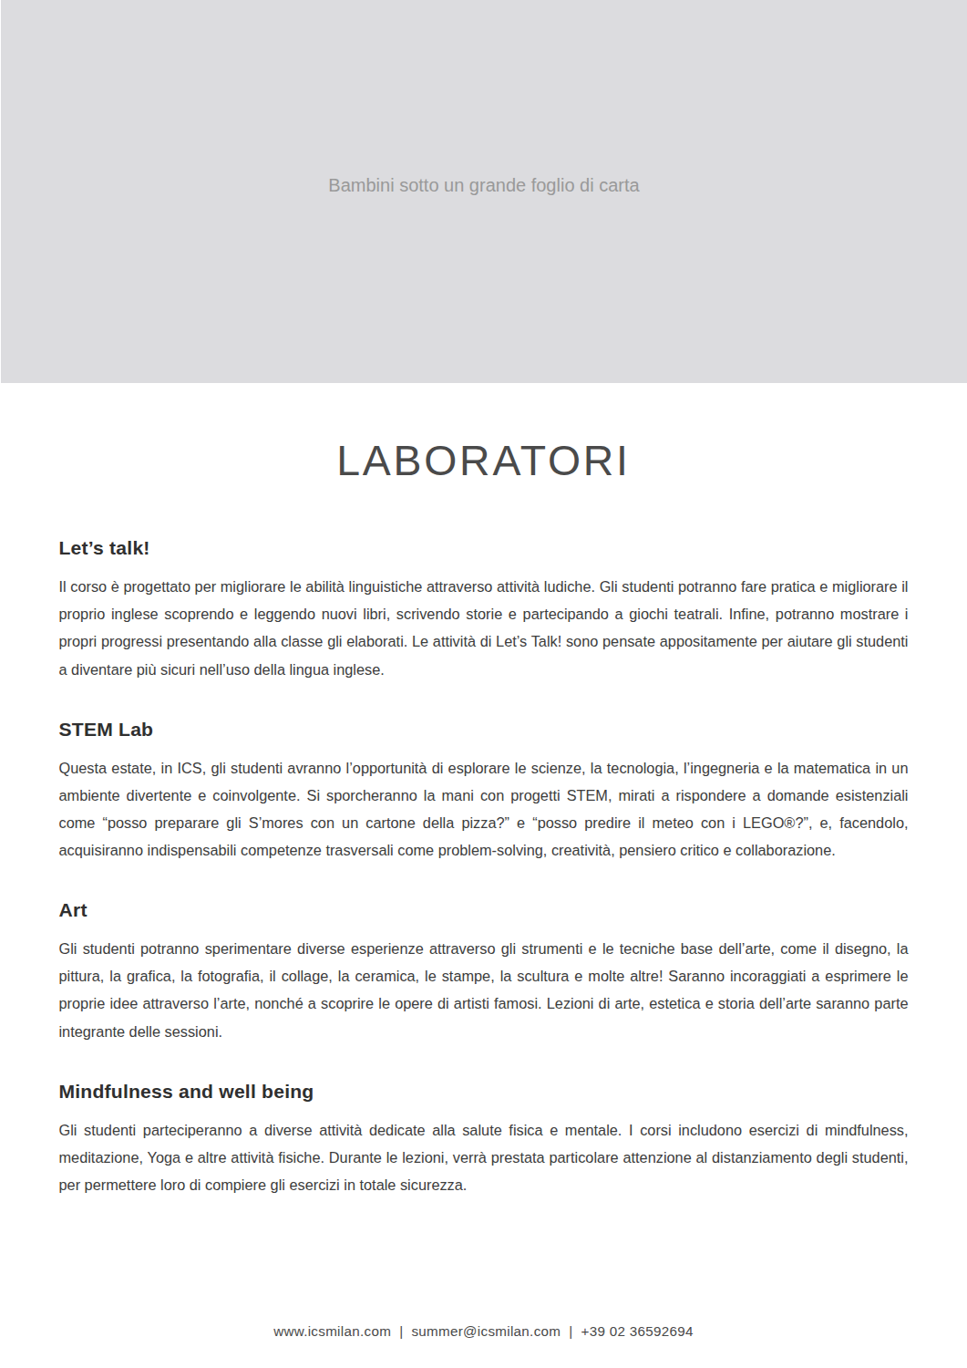LABORATORI
Let’s talk!
Il corso è progettato per migliorare le abilità linguistiche attraverso attività ludiche. Gli studenti potranno fare pratica e migliorare il proprio inglese scoprendo e leggendo nuovi libri, scrivendo storie e partecipando a giochi teatrali. Infine, potranno mostrare i propri progressi presentando alla classe gli elaborati. Le attività di Let’s Talk! sono pensate appositamente per aiutare gli studenti a diventare più sicuri nell’uso della lingua inglese.
STEM Lab
Questa estate, in ICS, gli studenti avranno l’opportunità di esplorare le scienze, la tecnologia, l’ingegneria e la matematica in un ambiente divertente e coinvolgente. Si sporcheranno la mani con progetti STEM, mirati a rispondere a domande esistenziali come “posso preparare gli S’mores con un cartone della pizza?” e “posso predire il meteo con i LEGO®?”, e, facendolo, acquisiranno indispensabili competenze trasversali come problem-solving, creatività, pensiero critico e collaborazione.
Art
Gli studenti potranno sperimentare diverse esperienze attraverso gli strumenti e le tecniche base dell’arte, come il disegno, la pittura, la grafica, la fotografia, il collage, la ceramica, le stampe, la scultura e molte altre! Saranno incoraggiati a esprimere le proprie idee attraverso l’arte, nonché a scoprire le opere di artisti famosi. Lezioni di arte, estetica e storia dell’arte saranno parte integrante delle sessioni.
Mindfulness and well being
Gli studenti parteciperanno a diverse attività dedicate alla salute fisica e mentale. I corsi includono esercizi di mindfulness, meditazione, Yoga e altre attività fisiche. Durante le lezioni, verrà prestata particolare attenzione al distanziamento degli studenti, per permettere loro di compiere gli esercizi in totale sicurezza.
www.icsmilan.com | summer@icsmilan.com | +39 02 36592694